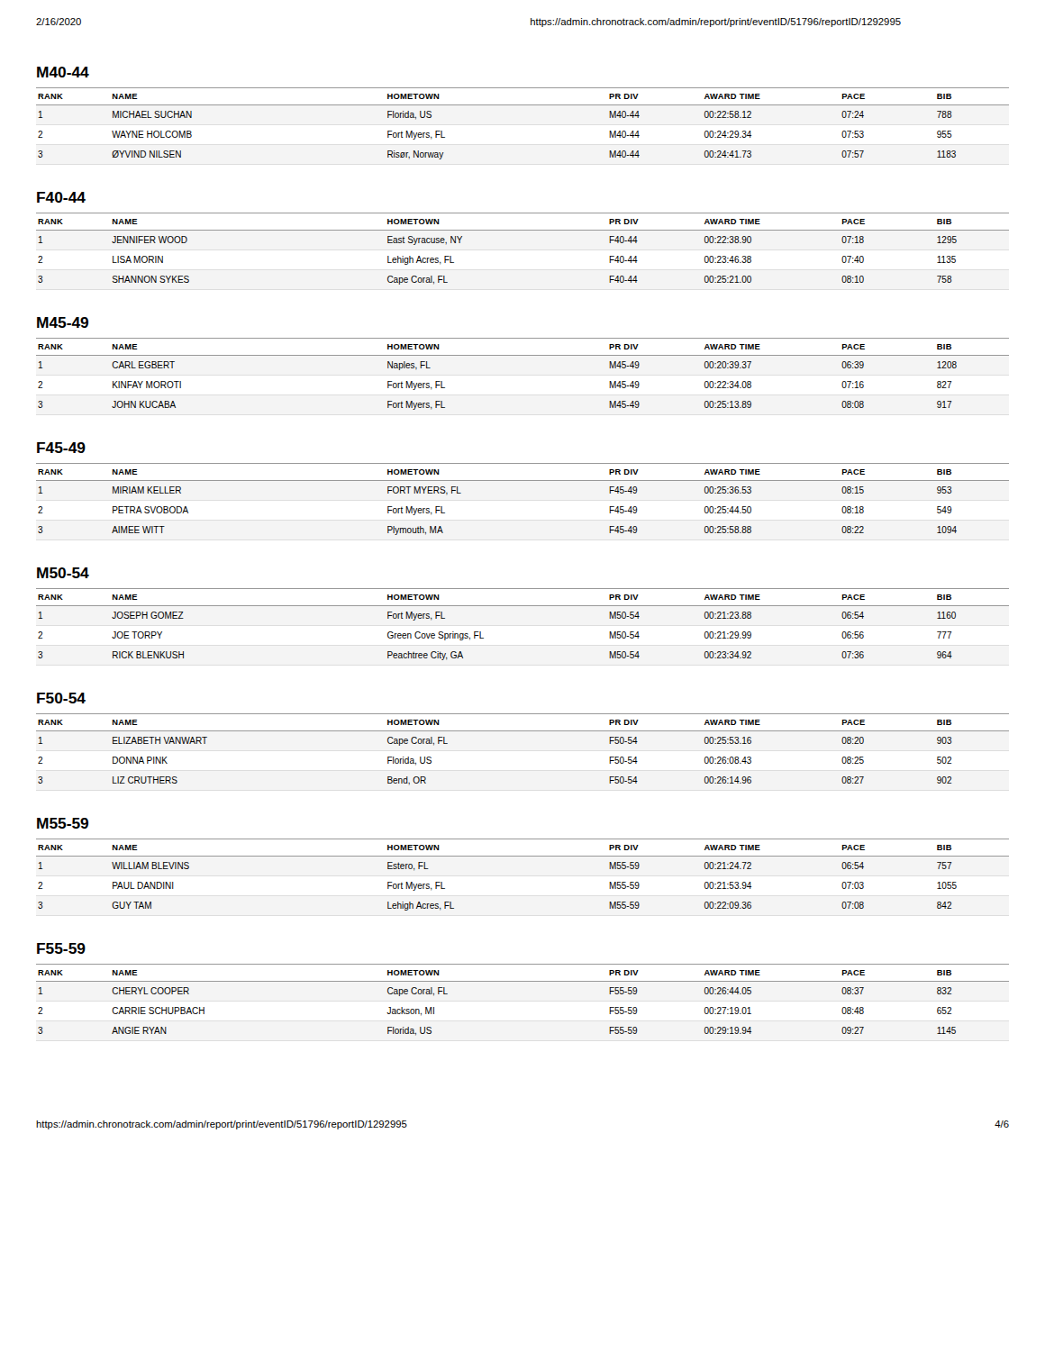2/16/2020 https://admin.chronotrack.com/admin/report/print/eventID/51796/reportID/1292995
M40-44
| RANK | NAME | HOMETOWN | PR DIV | AWARD TIME | PACE | BIB |
| --- | --- | --- | --- | --- | --- | --- |
| 1 | MICHAEL SUCHAN | Florida, US | M40-44 | 00:22:58.12 | 07:24 | 788 |
| 2 | WAYNE HOLCOMB | Fort Myers, FL | M40-44 | 00:24:29.34 | 07:53 | 955 |
| 3 | ØYVIND NILSEN | Risør, Norway | M40-44 | 00:24:41.73 | 07:57 | 1183 |
F40-44
| RANK | NAME | HOMETOWN | PR DIV | AWARD TIME | PACE | BIB |
| --- | --- | --- | --- | --- | --- | --- |
| 1 | JENNIFER WOOD | East Syracuse, NY | F40-44 | 00:22:38.90 | 07:18 | 1295 |
| 2 | LISA MORIN | Lehigh Acres, FL | F40-44 | 00:23:46.38 | 07:40 | 1135 |
| 3 | SHANNON SYKES | Cape Coral, FL | F40-44 | 00:25:21.00 | 08:10 | 758 |
M45-49
| RANK | NAME | HOMETOWN | PR DIV | AWARD TIME | PACE | BIB |
| --- | --- | --- | --- | --- | --- | --- |
| 1 | CARL EGBERT | Naples, FL | M45-49 | 00:20:39.37 | 06:39 | 1208 |
| 2 | KINFAY MOROTI | Fort Myers, FL | M45-49 | 00:22:34.08 | 07:16 | 827 |
| 3 | JOHN KUCABA | Fort Myers, FL | M45-49 | 00:25:13.89 | 08:08 | 917 |
F45-49
| RANK | NAME | HOMETOWN | PR DIV | AWARD TIME | PACE | BIB |
| --- | --- | --- | --- | --- | --- | --- |
| 1 | MIRIAM KELLER | FORT MYERS, FL | F45-49 | 00:25:36.53 | 08:15 | 953 |
| 2 | PETRA SVOBODA | Fort Myers, FL | F45-49 | 00:25:44.50 | 08:18 | 549 |
| 3 | AIMEE WITT | Plymouth, MA | F45-49 | 00:25:58.88 | 08:22 | 1094 |
M50-54
| RANK | NAME | HOMETOWN | PR DIV | AWARD TIME | PACE | BIB |
| --- | --- | --- | --- | --- | --- | --- |
| 1 | JOSEPH GOMEZ | Fort Myers, FL | M50-54 | 00:21:23.88 | 06:54 | 1160 |
| 2 | JOE TORPY | Green Cove Springs, FL | M50-54 | 00:21:29.99 | 06:56 | 777 |
| 3 | RICK BLENKUSH | Peachtree City, GA | M50-54 | 00:23:34.92 | 07:36 | 964 |
F50-54
| RANK | NAME | HOMETOWN | PR DIV | AWARD TIME | PACE | BIB |
| --- | --- | --- | --- | --- | --- | --- |
| 1 | ELIZABETH VANWART | Cape Coral, FL | F50-54 | 00:25:53.16 | 08:20 | 903 |
| 2 | DONNA PINK | Florida, US | F50-54 | 00:26:08.43 | 08:25 | 502 |
| 3 | LIZ CRUTHERS | Bend, OR | F50-54 | 00:26:14.96 | 08:27 | 902 |
M55-59
| RANK | NAME | HOMETOWN | PR DIV | AWARD TIME | PACE | BIB |
| --- | --- | --- | --- | --- | --- | --- |
| 1 | WILLIAM BLEVINS | Estero, FL | M55-59 | 00:21:24.72 | 06:54 | 757 |
| 2 | PAUL DANDINI | Fort Myers, FL | M55-59 | 00:21:53.94 | 07:03 | 1055 |
| 3 | GUY TAM | Lehigh Acres, FL | M55-59 | 00:22:09.36 | 07:08 | 842 |
F55-59
| RANK | NAME | HOMETOWN | PR DIV | AWARD TIME | PACE | BIB |
| --- | --- | --- | --- | --- | --- | --- |
| 1 | CHERYL COOPER | Cape Coral, FL | F55-59 | 00:26:44.05 | 08:37 | 832 |
| 2 | CARRIE SCHUPBACH | Jackson, MI | F55-59 | 00:27:19.01 | 08:48 | 652 |
| 3 | ANGIE RYAN | Florida, US | F55-59 | 00:29:19.94 | 09:27 | 1145 |
https://admin.chronotrack.com/admin/report/print/eventID/51796/reportID/1292995 4/6